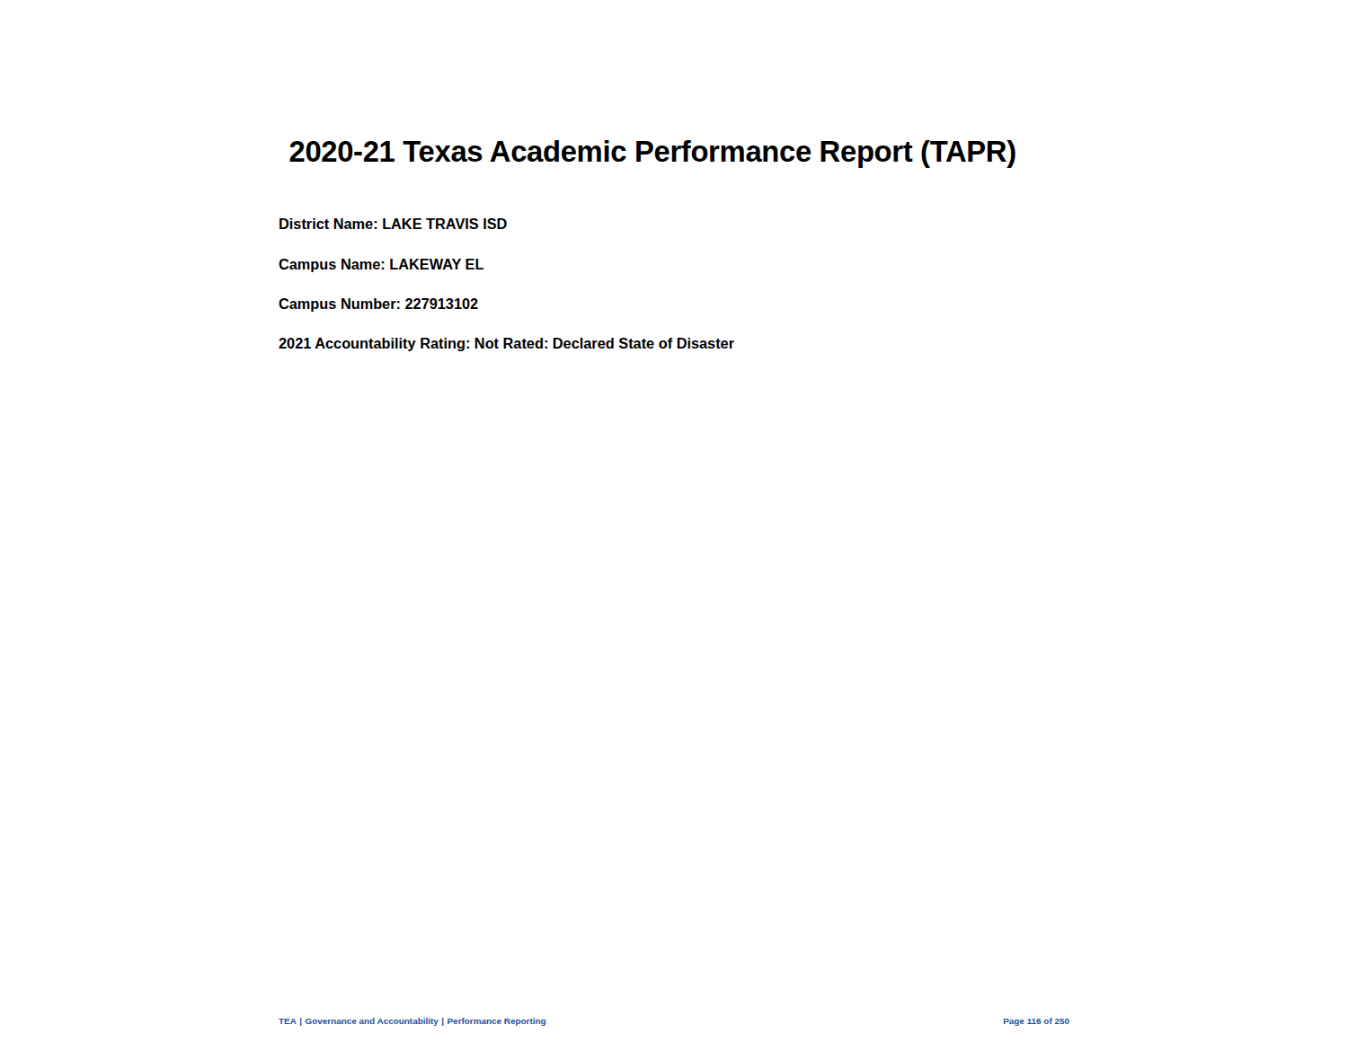2020-21 Texas Academic Performance Report (TAPR)
District Name: LAKE TRAVIS ISD
Campus Name: LAKEWAY EL
Campus Number: 227913102
2021 Accountability Rating: Not Rated: Declared State of Disaster
TEA|Governance and Accountability|Performance Reporting
Page 116 of 250